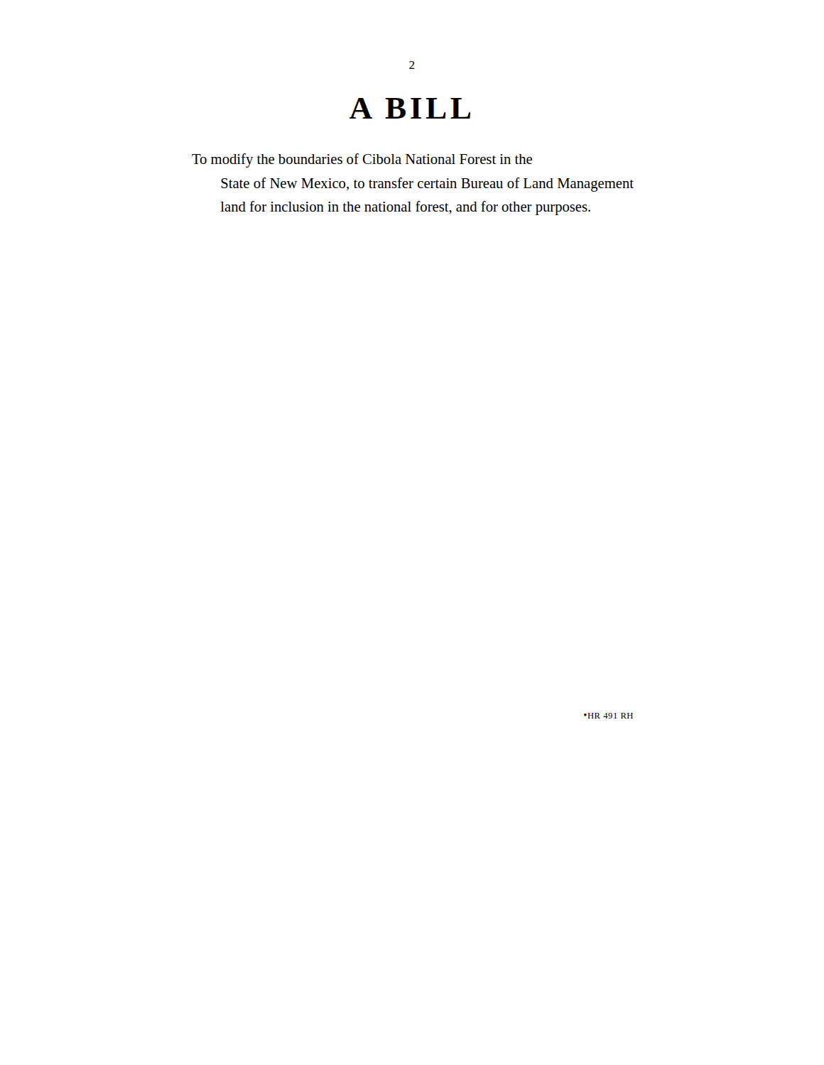2
A BILL
To modify the boundaries of Cibola National Forest in the State of New Mexico, to transfer certain Bureau of Land Management land for inclusion in the national forest, and for other purposes.
•HR 491 RH